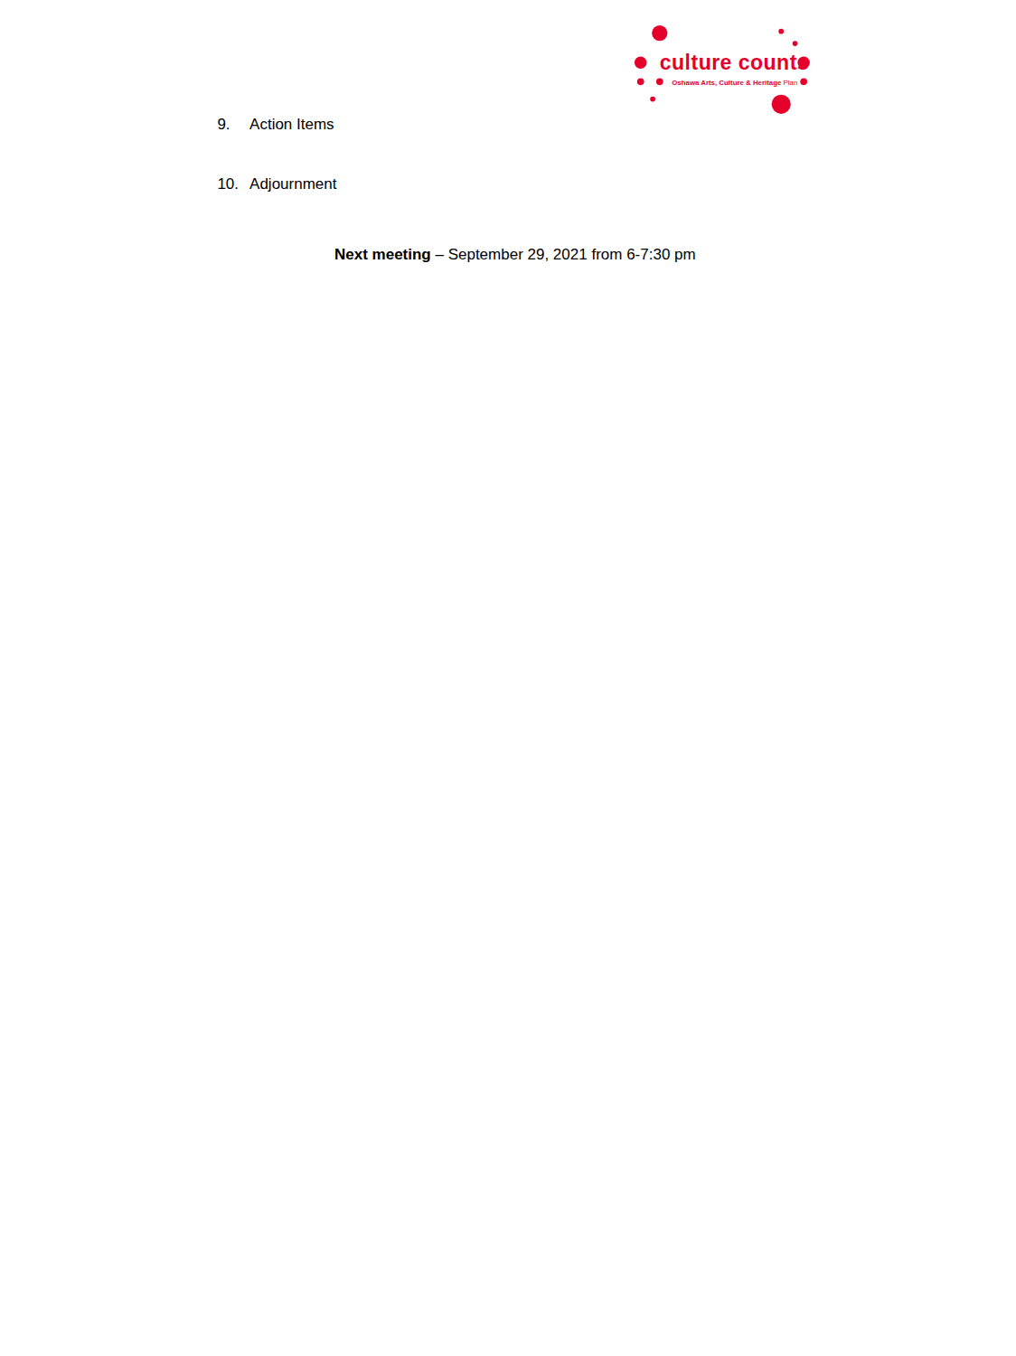culture counts Oshawa Arts, Culture & Heritage Plan
9. Action Items
10. Adjournment
Next meeting – September 29, 2021 from 6-7:30 pm